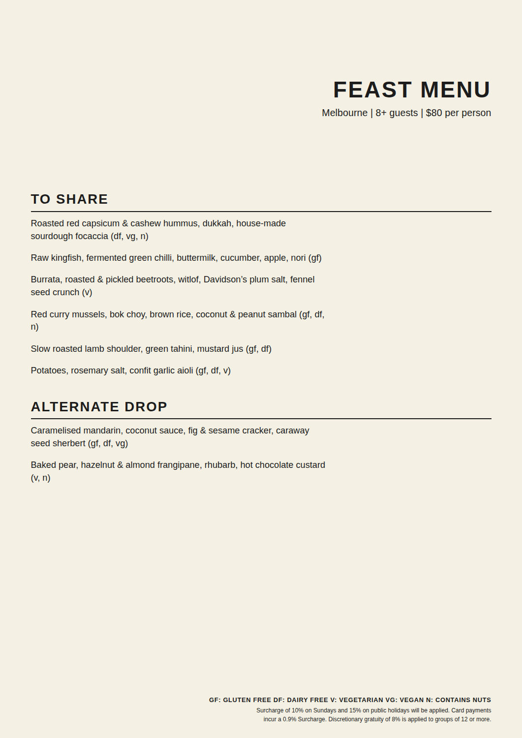Feast Menu
Melbourne | 8+ guests | $80 per person
To Share
Roasted red capsicum & cashew hummus, dukkah, house-made sourdough focaccia (df, vg, n)
Raw kingfish, fermented green chilli, buttermilk, cucumber, apple, nori (gf)
Burrata, roasted & pickled beetroots, witlof, Davidson’s plum salt, fennel seed crunch (v)
Red curry mussels, bok choy, brown rice, coconut & peanut sambal (gf, df, n)
Slow roasted lamb shoulder, green tahini, mustard jus (gf, df)
Potatoes, rosemary salt, confit garlic aioli (gf, df, v)
Alternate Drop
Caramelised mandarin, coconut sauce, fig & sesame cracker, caraway seed sherbert (gf, df, vg)
Baked pear, hazelnut & almond frangipane, rhubarb, hot chocolate custard (v, n)
GF: Gluten Free DF: Dairy Free V: Vegetarian VG: Vegan N: Contains Nuts
Surcharge of 10% on Sundays and 15% on public holidays will be applied. Card payments
incur a 0.9% Surcharge. Discretionary gratuity of 8% is applied to groups of 12 or more.